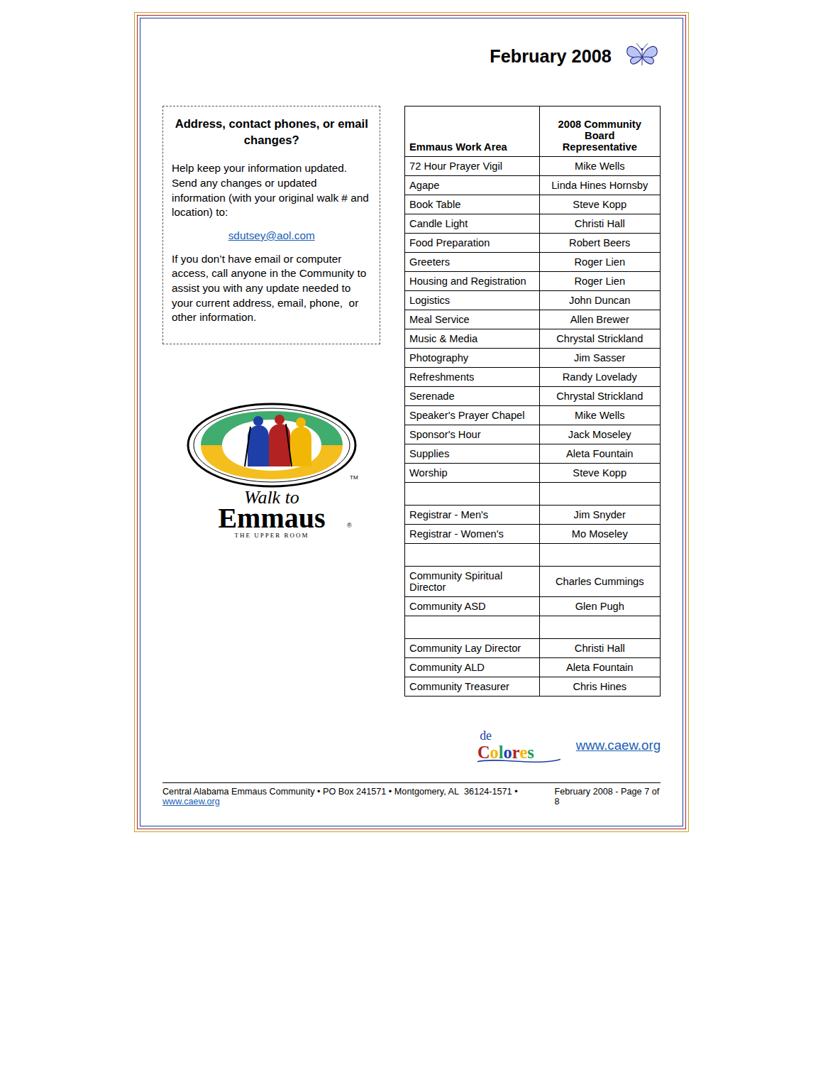February 2008
Address, contact phones, or email changes?
Help keep your information updated. Send any changes or updated information (with your original walk # and location) to:
sdutsey@aol.com
If you don’t have email or computer access, call anyone in the Community to assist you with any update needed to your current address, email, phone, or other information.
TM Walk to Emmaus ® THE UPPER ROOM
| Emmaus Work Area | 2008 Community Board Representative |
| --- | --- |
| 72 Hour Prayer Vigil | Mike Wells |
| Agape | Linda Hines Hornsby |
| Book Table | Steve Kopp |
| Candle Light | Christi Hall |
| Food Preparation | Robert Beers |
| Greeters | Roger Lien |
| Housing and Registration | Roger Lien |
| Logistics | John Duncan |
| Meal Service | Allen Brewer |
| Music & Media | Chrystal Strickland |
| Photography | Jim Sasser |
| Refreshments | Randy Lovelady |
| Serenade | Chrystal Strickland |
| Speaker's Prayer Chapel | Mike Wells |
| Sponsor's Hour | Jack Moseley |
| Supplies | Aleta Fountain |
| Worship | Steve Kopp |
| Registrar - Men's | Jim Snyder |
| Registrar - Women's | Mo Moseley |
| Community Spiritual Director | Charles Cummings |
| Community ASD | Glen Pugh |
| Community Lay Director | Christi Hall |
| Community ALD | Aleta Fountain |
| Community Treasurer | Chris Hines |
de Colores www.caew.org
Central Alabama Emmaus Community • PO Box 241571 • Montgomery, AL 36124-1571 • www.caew.org
February 2008 - Page 7 of 8